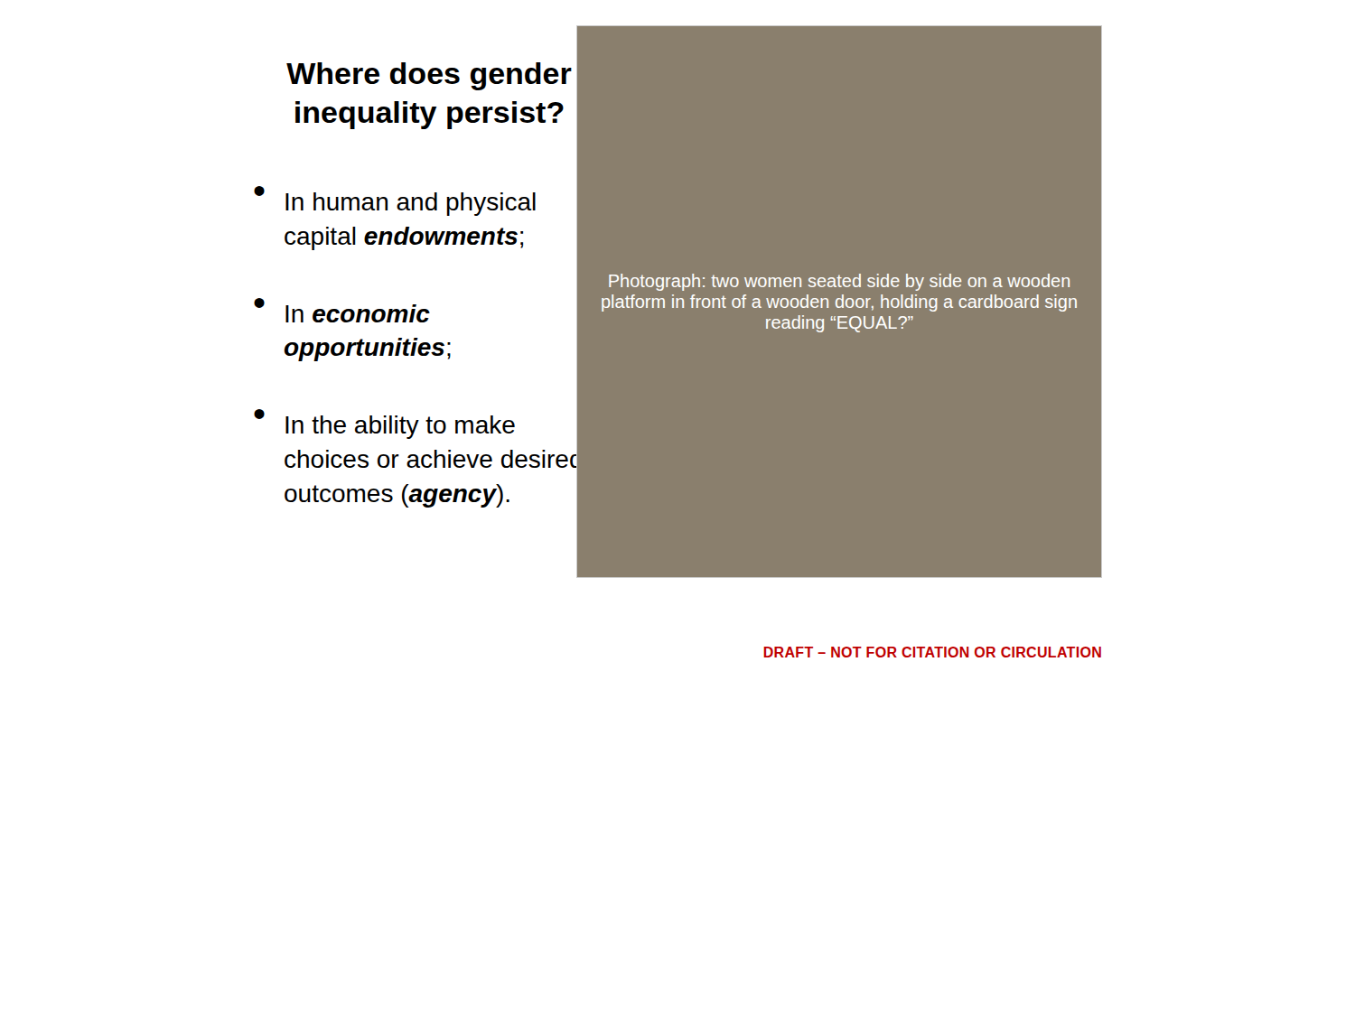Where does gender inequality persist?
In human and physical capital endowments;
In economic opportunities;
In the ability to make choices or achieve desired outcomes (agency).
Photograph: two women seated side by side on a wooden platform in front of a wooden door, holding a cardboard sign reading “EQUAL?”
DRAFT – NOT FOR CITATION OR CIRCULATION